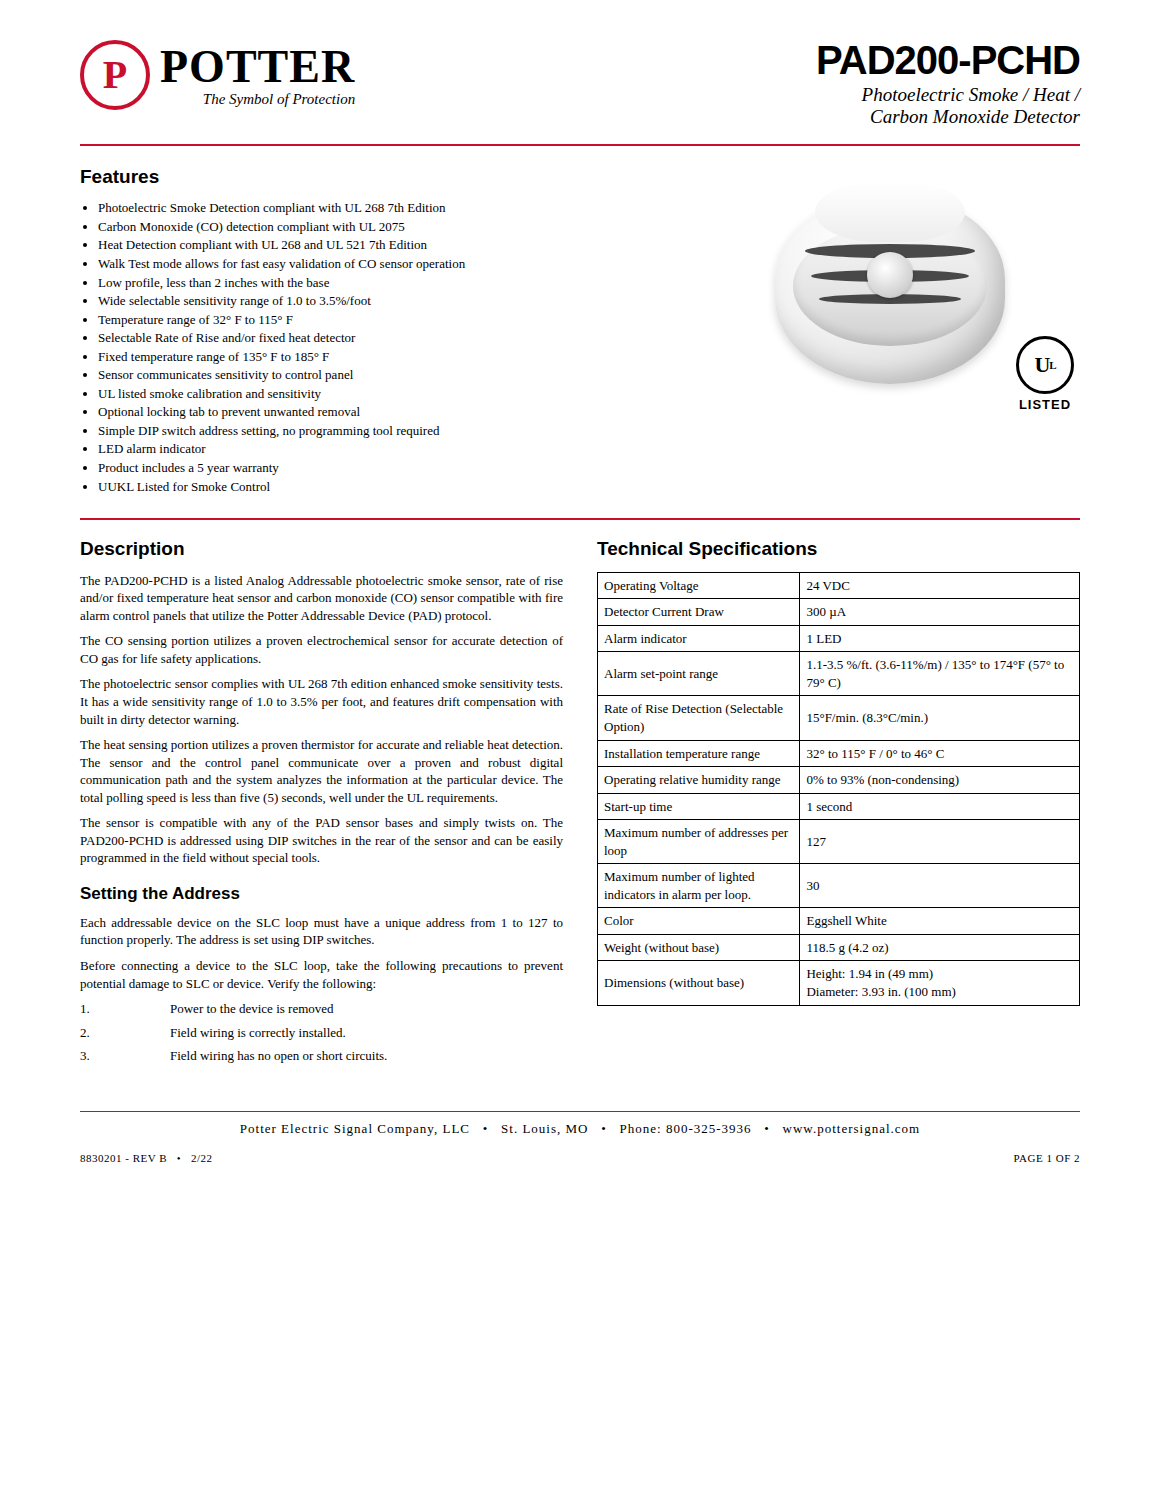P
POTTER
The Symbol of Protection
PAD200-PCHD
Photoelectric Smoke / Heat /
Carbon Monoxide Detector
Features
Photoelectric Smoke Detection compliant with UL 268 7th Edition
Carbon Monoxide (CO) detection compliant with UL 2075
Heat Detection compliant with UL 268 and UL 521 7th Edition
Walk Test mode allows for fast easy validation of CO sensor operation
Low profile, less than 2 inches with the base
Wide selectable sensitivity range of 1.0 to 3.5%/foot
Temperature range of 32° F to 115° F
Selectable Rate of Rise and/or fixed heat detector
Fixed temperature range of 135° F to 185° F
Sensor communicates sensitivity to control panel
UL listed smoke calibration and sensitivity
Optional locking tab to prevent unwanted removal
Simple DIP switch address setting, no programming tool required
LED alarm indicator
Product includes a 5 year warranty
UUKL Listed for Smoke Control
UL
LISTED
Description
The PAD200-PCHD is a listed Analog Addressable photoelectric smoke sensor, rate of rise and/or fixed temperature heat sensor and carbon monoxide (CO) sensor compatible with fire alarm control panels that utilize the Potter Addressable Device (PAD) protocol.
The CO sensing portion utilizes a proven electrochemical sensor for accurate detection of CO gas for life safety applications.
The photoelectric sensor complies with UL 268 7th edition enhanced smoke sensitivity tests. It has a wide sensitivity range of 1.0 to 3.5% per foot, and features drift compensation with built in dirty detector warning.
The heat sensing portion utilizes a proven thermistor for accurate and reliable heat detection. The sensor and the control panel communicate over a proven and robust digital communication path and the system analyzes the information at the particular device. The total polling speed is less than five (5) seconds, well under the UL requirements.
The sensor is compatible with any of the PAD sensor bases and simply twists on. The PAD200-PCHD is addressed using DIP switches in the rear of the sensor and can be easily programmed in the field without special tools.
Setting the Address
Each addressable device on the SLC loop must have a unique address from 1 to 127 to function properly. The address is set using DIP switches.
Before connecting a device to the SLC loop, take the following precautions to prevent potential damage to SLC or device. Verify the following:
Power to the device is removed
Field wiring is correctly installed.
Field wiring has no open or short circuits.
Technical Specifications
| Operating Voltage | 24 VDC |
| Detector Current Draw | 300 µA |
| Alarm indicator | 1 LED |
| Alarm set-point range | 1.1-3.5 %/ft. (3.6-11%/m) / 135° to 174°F (57° to 79° C) |
| Rate of Rise Detection (Selectable Option) | 15°F/min. (8.3°C/min.) |
| Installation temperature range | 32° to 115° F / 0° to 46° C |
| Operating relative humidity range | 0% to 93% (non-condensing) |
| Start-up time | 1 second |
| Maximum number of addresses per loop | 127 |
| Maximum number of lighted indicators in alarm per loop. | 30 |
| Color | Eggshell White |
| Weight (without base) | 118.5 g (4.2 oz) |
| Dimensions (without base) | Height: 1.94 in (49 mm) Diameter: 3.93 in. (100 mm) |
Potter Electric Signal Company, LLC • St. Louis, MO • Phone: 800-325-3936 • www.pottersignal.com
8830201 - REV B • 2/22 PAGE 1 OF 2